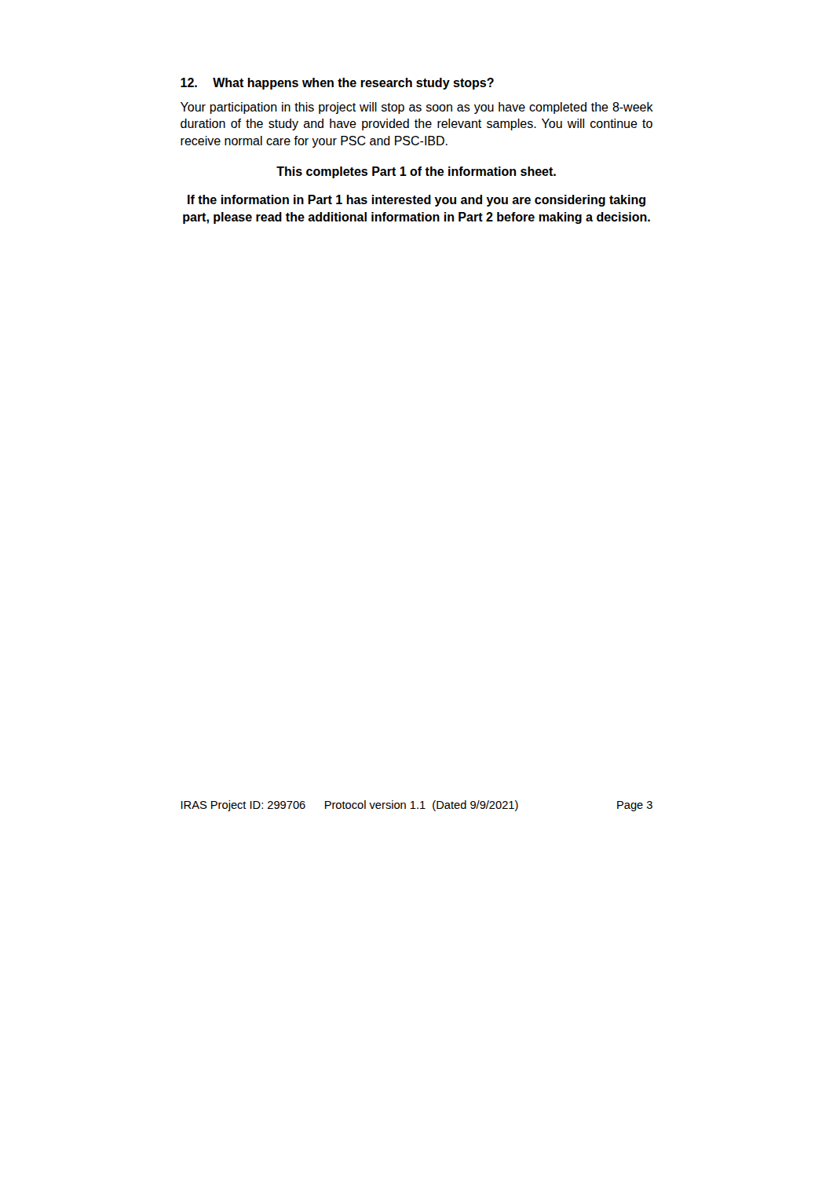12. What happens when the research study stops?
Your participation in this project will stop as soon as you have completed the 8-week duration of the study and have provided the relevant samples. You will continue to receive normal care for your PSC and PSC-IBD.
This completes Part 1 of the information sheet.
If the information in Part 1 has interested you and you are considering taking part, please read the additional information in Part 2 before making a decision.
IRAS Project ID: 299706 Protocol version 1.1 (Dated 9/9/2021)
Page 3